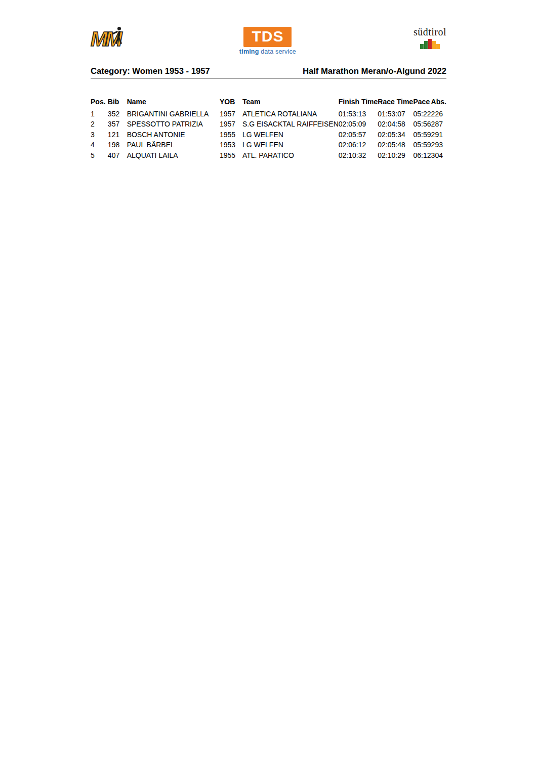MM
TDS
timing data service
südtirol
Category: Women 1953 - 1957
Half Marathon Meran/o-Algund 2022
| Pos. | Bib | Name | YOB | Team | Finish Time | Race Time | Pace | Abs. |
| --- | --- | --- | --- | --- | --- | --- | --- | --- |
| 1 | 352 | BRIGANTINI GABRIELLA | 1957 | ATLETICA ROTALIANA | 01:53:13 | 01:53:07 | 05:22 | 226 |
| 2 | 357 | SPESSOTTO PATRIZIA | 1957 | S.G EISACKTAL RAIFFEISEN | 02:05:09 | 02:04:58 | 05:56 | 287 |
| 3 | 121 | BOSCH ANTONIE | 1955 | LG WELFEN | 02:05:57 | 02:05:34 | 05:59 | 291 |
| 4 | 198 | PAUL BÄRBEL | 1953 | LG WELFEN | 02:06:12 | 02:05:48 | 05:59 | 293 |
| 5 | 407 | ALQUATI LAILA | 1955 | ATL. PARATICO | 02:10:32 | 02:10:29 | 06:12 | 304 |